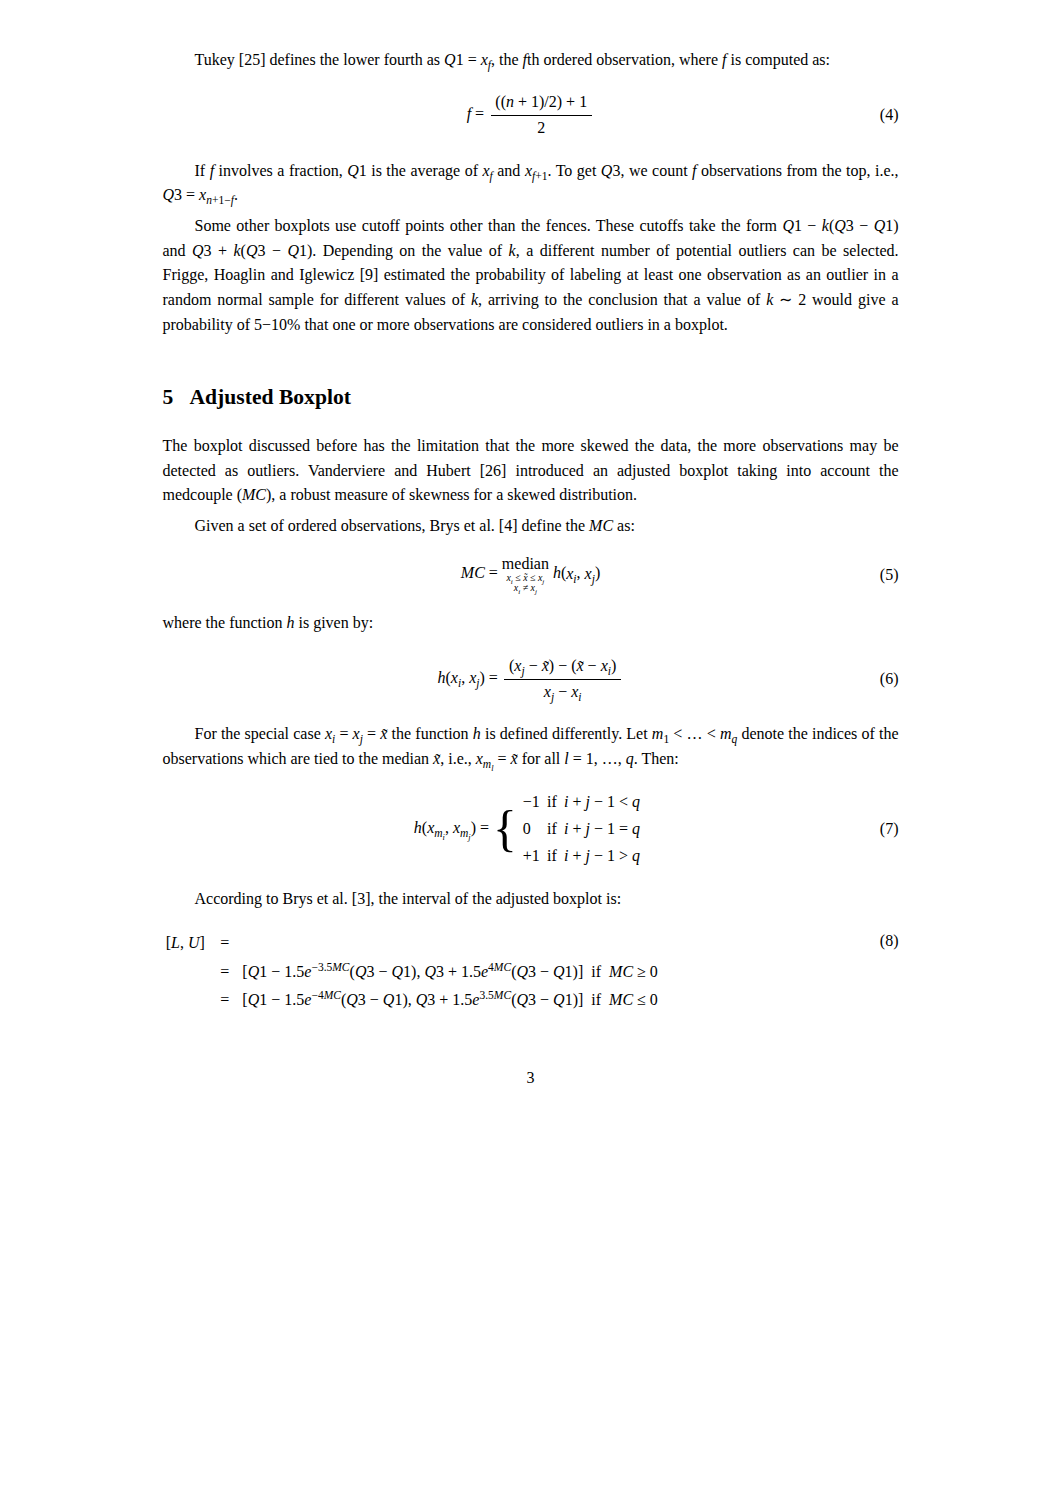Tukey [25] defines the lower fourth as Q1 = xf, the fth ordered observation, where f is computed as:
f = ((n + 1)/2) + 1 2 (4)
If f involves a fraction, Q1 is the average of xf and xf+1. To get Q3, we count f observations from the top, i.e., Q3 = xn+1−f.
Some other boxplots use cutoff points other than the fences. These cutoffs take the form Q1 − k(Q3 − Q1) and Q3 + k(Q3 − Q1). Depending on the value of k, a different number of potential outliers can be selected. Frigge, Hoaglin and Iglewicz [9] estimated the probability of labeling at least one observation as an outlier in a random normal sample for different values of k, arriving to the conclusion that a value of k ∼ 2 would give a probability of 5−10% that one or more observations are considered outliers in a boxplot.
5 Adjusted Boxplot
The boxplot discussed before has the limitation that the more skewed the data, the more observations may be detected as outliers. Vanderviere and Hubert [26] introduced an adjusted boxplot taking into account the medcouple (MC), a robust measure of skewness for a skewed distribution.
Given a set of ordered observations, Brys et al. [4] define the MC as:
MC = median xi ≤ x̃ ≤ xj xi ≠ xj h(xi, xj) (5)
where the function h is given by:
h(xi, xj) = (xj − x̃) − (x̃ − xi) xj − xi (6)
For the special case xi = xj = x̃ the function h is defined differently. Let m1 < … < mq denote the indices of the observations which are tied to the median x̃, i.e., xml = x̃ for all l = 1, …, q. Then:
h(xmi, xmj) = {
| −1 | if | i + j − 1 < q |
| 0 | if | i + j − 1 = q |
| +1 | if | i + j − 1 > q |
(7)
According to Brys et al. [3], the interval of the adjusted boxplot is:
(8)
| [ L , U ] | = | |
| | = | [ Q 1 − 1.5 e −3.5 MC ( Q 3 − Q 1), Q 3 + 1.5 e 4 MC ( Q 3 − Q 1)] if MC ≥ 0 |
| | = | [ Q 1 − 1.5 e −4 MC ( Q 3 − Q 1), Q 3 + 1.5 e 3.5 MC ( Q 3 − Q 1)] if MC ≤ 0 |
3